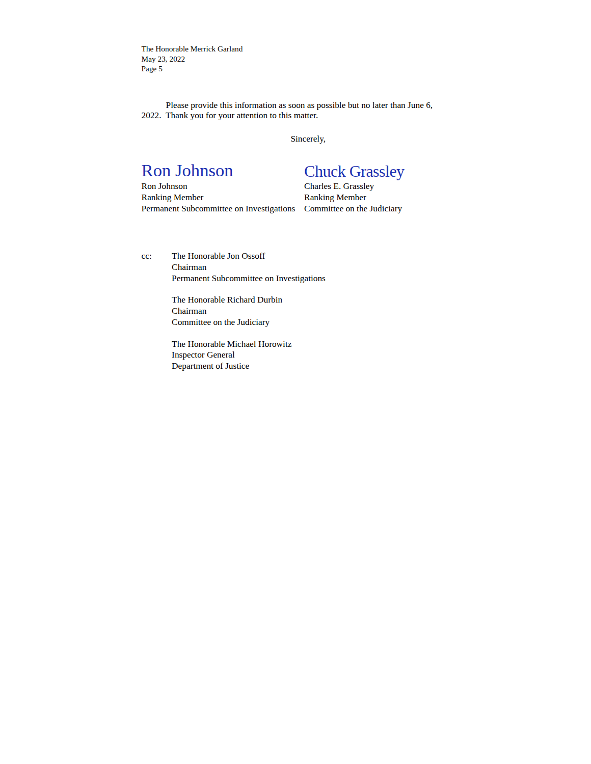The Honorable Merrick Garland
May 23, 2022
Page 5
Please provide this information as soon as possible but no later than June 6, 2022. Thank you for your attention to this matter.
Sincerely,
| Ron Johnson Ron Johnson Ranking Member Permanent Subcommittee on Investigations | Chuck Grassley Charles E. Grassley Ranking Member Committee on the Judiciary |
| cc: | The Honorable Jon Ossoff Chairman Permanent Subcommittee on Investigations The Honorable Richard Durbin Chairman Committee on the Judiciary The Honorable Michael Horowitz Inspector General Department of Justice |